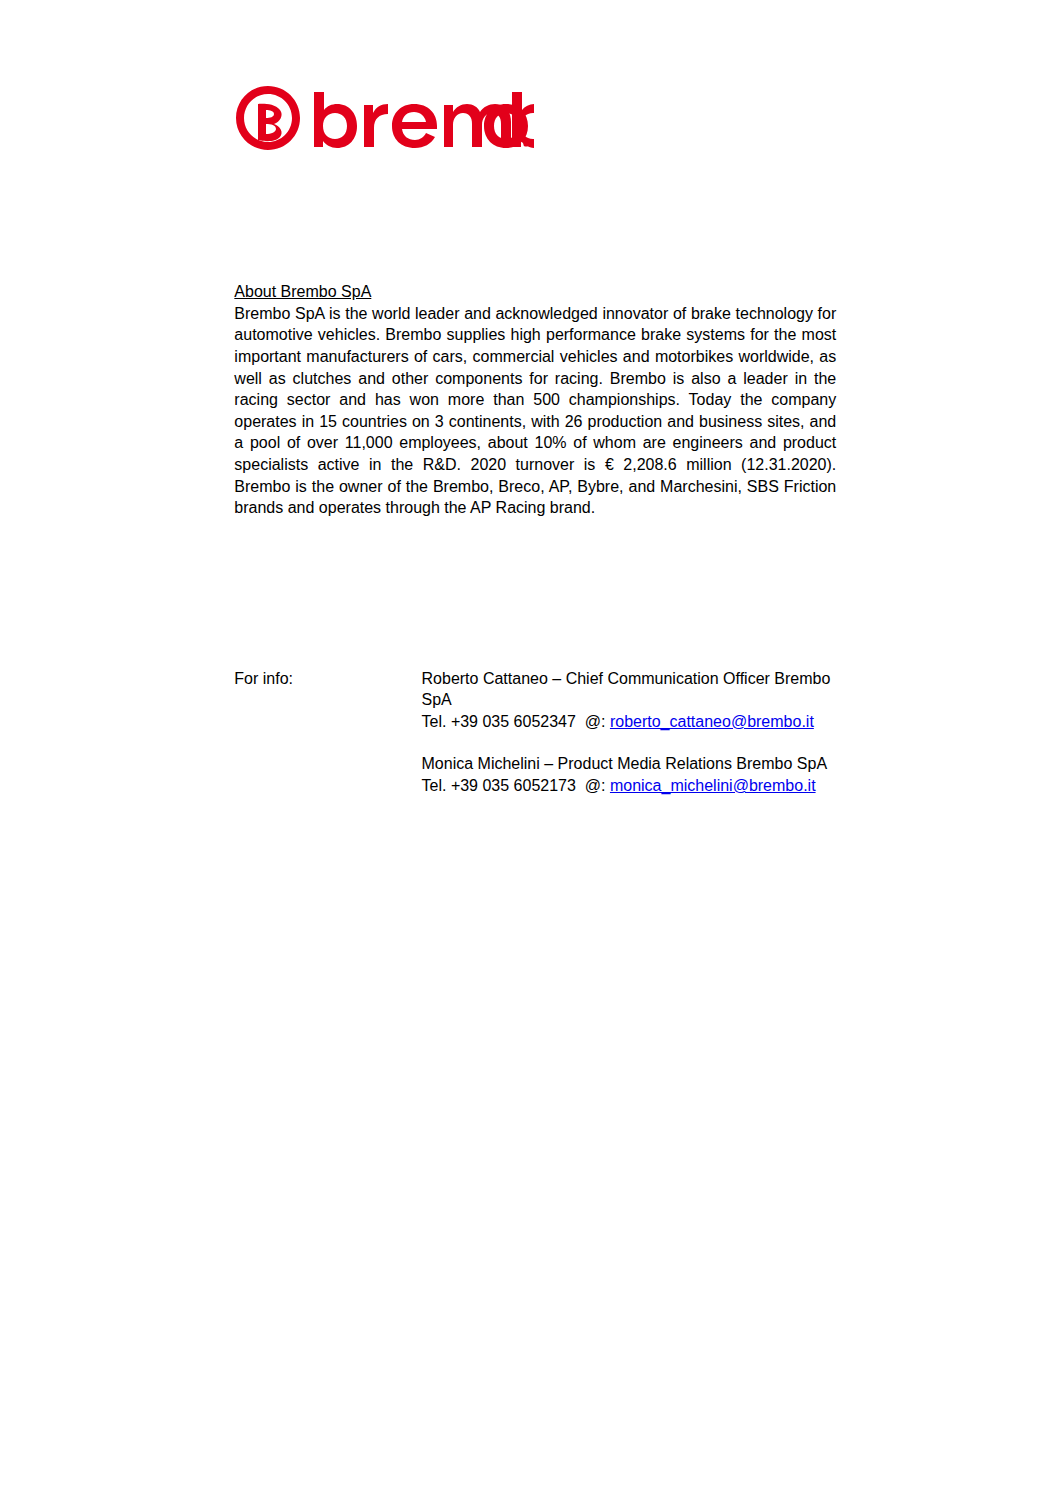About Brembo SpA
Brembo SpA is the world leader and acknowledged innovator of brake technology for automotive vehicles. Brembo supplies high performance brake systems for the most important manufacturers of cars, commercial vehicles and motorbikes worldwide, as well as clutches and other components for racing. Brembo is also a leader in the racing sector and has won more than 500 championships. Today the company operates in 15 countries on 3 continents, with 26 production and business sites, and a pool of over 11,000 employees, about 10% of whom are engineers and product specialists active in the R&D. 2020 turnover is € 2,208.6 million (12.31.2020). Brembo is the owner of the Brembo, Breco, AP, Bybre, and Marchesini, SBS Friction brands and operates through the AP Racing brand.
For info:
Roberto Cattaneo – Chief Communication Officer Brembo SpA
Tel. +39 035 6052347 @: roberto_cattaneo@brembo.it
Monica Michelini – Product Media Relations Brembo SpA
Tel. +39 035 6052173 @: monica_michelini@brembo.it